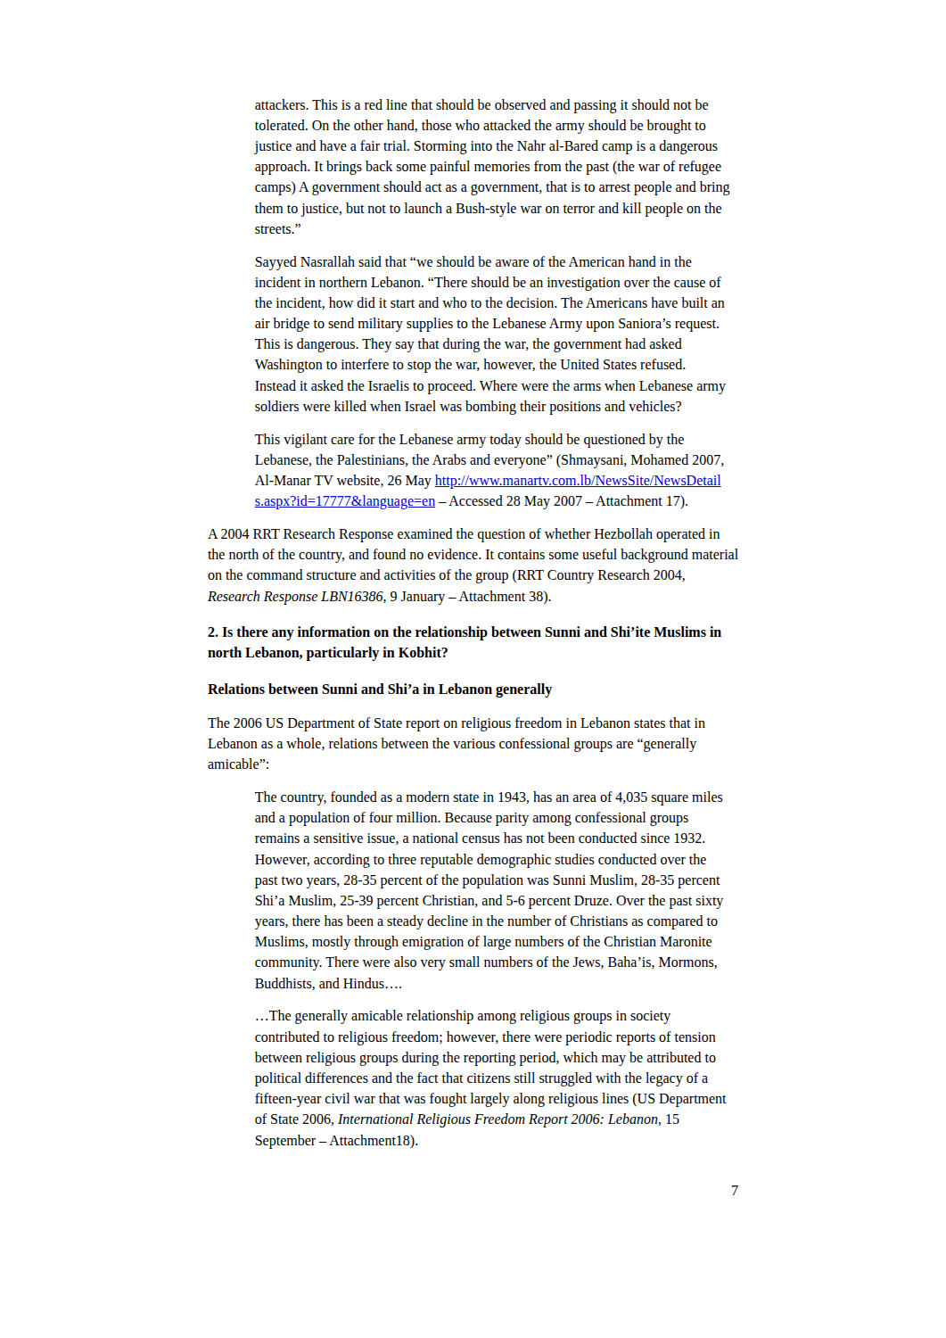attackers. This is a red line that should be observed and passing it should not be tolerated. On the other hand, those who attacked the army should be brought to justice and have a fair trial. Storming into the Nahr al-Bared camp is a dangerous approach. It brings back some painful memories from the past (the war of refugee camps) A government should act as a government, that is to arrest people and bring them to justice, but not to launch a Bush-style war on terror and kill people on the streets.”
Sayyed Nasrallah said that “we should be aware of the American hand in the incident in northern Lebanon. “There should be an investigation over the cause of the incident, how did it start and who to the decision. The Americans have built an air bridge to send military supplies to the Lebanese Army upon Saniora’s request. This is dangerous. They say that during the war, the government had asked Washington to interfere to stop the war, however, the United States refused. Instead it asked the Israelis to proceed. Where were the arms when Lebanese army soldiers were killed when Israel was bombing their positions and vehicles?
This vigilant care for the Lebanese army today should be questioned by the Lebanese, the Palestinians, the Arabs and everyone” (Shmaysani, Mohamed 2007, Al-Manar TV website, 26 May http://www.manartv.com.lb/NewsSite/NewsDetails.aspx?id=17777&language=en – Accessed 28 May 2007 – Attachment 17).
A 2004 RRT Research Response examined the question of whether Hezbollah operated in the north of the country, and found no evidence. It contains some useful background material on the command structure and activities of the group (RRT Country Research 2004, Research Response LBN16386, 9 January – Attachment 38).
2. Is there any information on the relationship between Sunni and Shi’ite Muslims in north Lebanon, particularly in Kobhit?
Relations between Sunni and Shi’a in Lebanon generally
The 2006 US Department of State report on religious freedom in Lebanon states that in Lebanon as a whole, relations between the various confessional groups are “generally amicable”:
The country, founded as a modern state in 1943, has an area of 4,035 square miles and a population of four million. Because parity among confessional groups remains a sensitive issue, a national census has not been conducted since 1932. However, according to three reputable demographic studies conducted over the past two years, 28-35 percent of the population was Sunni Muslim, 28-35 percent Shi’a Muslim, 25-39 percent Christian, and 5-6 percent Druze. Over the past sixty years, there has been a steady decline in the number of Christians as compared to Muslims, mostly through emigration of large numbers of the Christian Maronite community. There were also very small numbers of the Jews, Baha’is, Mormons, Buddhists, and Hindus….
…The generally amicable relationship among religious groups in society contributed to religious freedom; however, there were periodic reports of tension between religious groups during the reporting period, which may be attributed to political differences and the fact that citizens still struggled with the legacy of a fifteen-year civil war that was fought largely along religious lines (US Department of State 2006, International Religious Freedom Report 2006: Lebanon, 15 September – Attachment18).
7